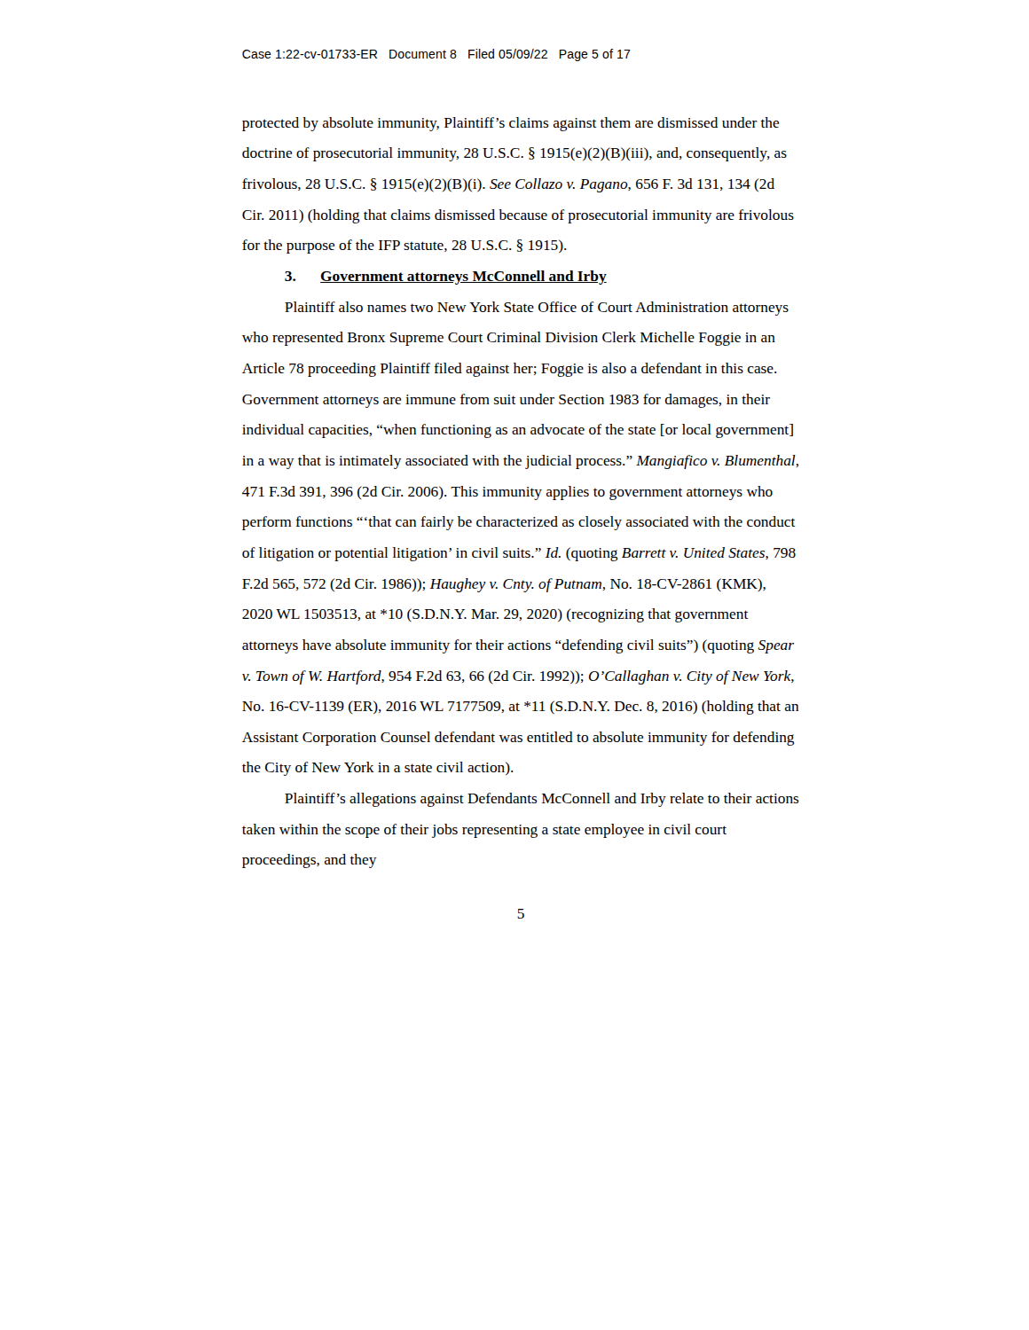Case 1:22-cv-01733-ER Document 8 Filed 05/09/22 Page 5 of 17
protected by absolute immunity, Plaintiff’s claims against them are dismissed under the doctrine of prosecutorial immunity, 28 U.S.C. § 1915(e)(2)(B)(iii), and, consequently, as frivolous, 28 U.S.C. § 1915(e)(2)(B)(i). See Collazo v. Pagano, 656 F. 3d 131, 134 (2d Cir. 2011) (holding that claims dismissed because of prosecutorial immunity are frivolous for the purpose of the IFP statute, 28 U.S.C. § 1915).
3. Government attorneys McConnell and Irby
Plaintiff also names two New York State Office of Court Administration attorneys who represented Bronx Supreme Court Criminal Division Clerk Michelle Foggie in an Article 78 proceeding Plaintiff filed against her; Foggie is also a defendant in this case. Government attorneys are immune from suit under Section 1983 for damages, in their individual capacities, “when functioning as an advocate of the state [or local government] in a way that is intimately associated with the judicial process.” Mangiafico v. Blumenthal, 471 F.3d 391, 396 (2d Cir. 2006). This immunity applies to government attorneys who perform functions “‘that can fairly be characterized as closely associated with the conduct of litigation or potential litigation’ in civil suits.” Id. (quoting Barrett v. United States, 798 F.2d 565, 572 (2d Cir. 1986)); Haughey v. Cnty. of Putnam, No. 18-CV-2861 (KMK), 2020 WL 1503513, at *10 (S.D.N.Y. Mar. 29, 2020) (recognizing that government attorneys have absolute immunity for their actions “defending civil suits”) (quoting Spear v. Town of W. Hartford, 954 F.2d 63, 66 (2d Cir. 1992)); O’Callaghan v. City of New York, No. 16-CV-1139 (ER), 2016 WL 7177509, at *11 (S.D.N.Y. Dec. 8, 2016) (holding that an Assistant Corporation Counsel defendant was entitled to absolute immunity for defending the City of New York in a state civil action).
Plaintiff’s allegations against Defendants McConnell and Irby relate to their actions taken within the scope of their jobs representing a state employee in civil court proceedings, and they
5